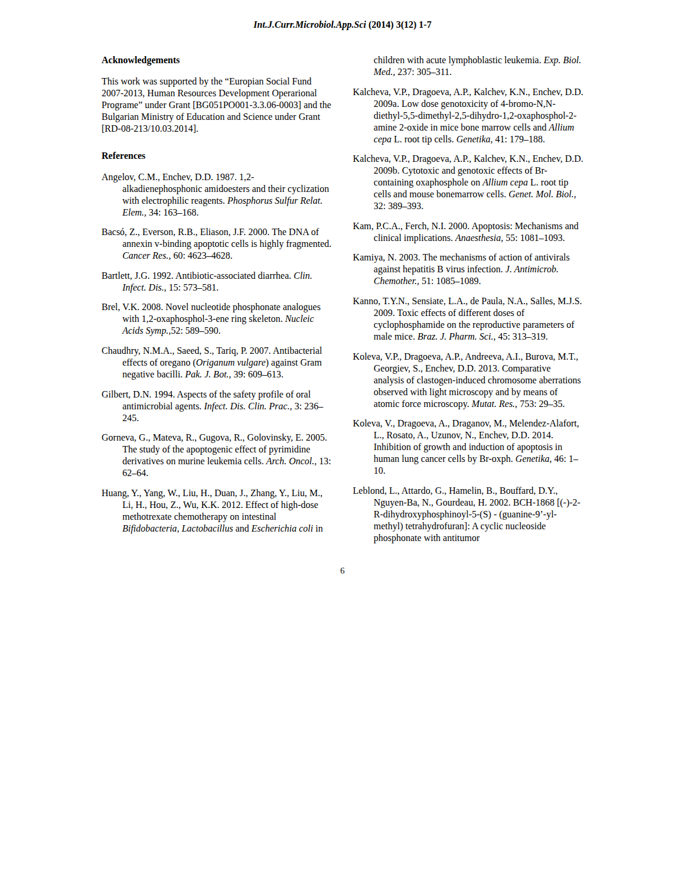Int.J.Curr.Microbiol.App.Sci (2014) 3(12) 1-7
Acknowledgements
This work was supported by the “Europian Social Fund 2007-2013, Human Resources Development Operarional Programe” under Grant [BG051PO001-3.3.06-0003] and the Bulgarian Ministry of Education and Science under Grant [RD-08-213/10.03.2014].
References
Angelov, C.M., Enchev, D.D. 1987. 1,2-alkadienephosphonic amidoesters and their cyclization with electrophilic reagents. Phosphorus Sulfur Relat. Elem., 34: 163–168.
Bacsó, Z., Everson, R.B., Eliason, J.F. 2000. The DNA of annexin v-binding apoptotic cells is highly fragmented. Cancer Res., 60: 4623–4628.
Bartlett, J.G. 1992. Antibiotic-associated diarrhea. Clin. Infect. Dis., 15: 573–581.
Brel, V.K. 2008. Novel nucleotide phosphonate analogues with 1,2-oxaphosphol-3-ene ring skeleton. Nucleic Acids Symp., 52: 589–590.
Chaudhry, N.M.A., Saeed, S., Tariq, P. 2007. Antibacterial effects of oregano (Origanum vulgare) against Gram negative bacilli. Pak. J. Bot., 39: 609–613.
Gilbert, D.N. 1994. Aspects of the safety profile of oral antimicrobial agents. Infect. Dis. Clin. Prac., 3: 236–245.
Gorneva, G., Mateva, R., Gugova, R., Golovinsky, E. 2005. The study of the apoptogenic effect of pyrimidine derivatives on murine leukemia cells. Arch. Oncol., 13: 62–64.
Huang, Y., Yang, W., Liu, H., Duan, J., Zhang, Y., Liu, M., Li, H., Hou, Z., Wu, K.K. 2012. Effect of high-dose methotrexate chemotherapy on intestinal Bifidobacteria, Lactobacillus and Escherichia coli in children with acute lymphoblastic leukemia. Exp. Biol. Med., 237: 305–311.
Kalcheva, V.P., Dragoeva, A.P., Kalchev, K.N., Enchev, D.D. 2009a. Low dose genotoxicity of 4-bromo-N,N-diethyl-5,5-dimethyl-2,5-dihydro-1,2-oxaphosphol-2-amine 2-oxide in mice bone marrow cells and Allium cepa L. root tip cells. Genetika, 41: 179–188.
Kalcheva, V.P., Dragoeva, A.P., Kalchev, K.N., Enchev, D.D. 2009b. Cytotoxic and genotoxic effects of Br-containing oxaphosphole on Allium cepa L. root tip cells and mouse bonemarrow cells. Genet. Mol. Biol., 32: 389–393.
Kam, P.C.A., Ferch, N.I. 2000. Apoptosis: Mechanisms and clinical implications. Anaesthesia, 55: 1081–1093.
Kamiya, N. 2003. The mechanisms of action of antivirals against hepatitis B virus infection. J. Antimicrob. Chemother., 51: 1085–1089.
Kanno, T.Y.N., Sensiate, L.A., de Paula, N.A., Salles, M.J.S. 2009. Toxic effects of different doses of cyclophosphamide on the reproductive parameters of male mice. Braz. J. Pharm. Sci., 45: 313–319.
Koleva, V.P., Dragoeva, A.P., Andreeva, A.I., Burova, M.T., Georgiev, S., Enchev, D.D. 2013. Comparative analysis of clastogen-induced chromosome aberrations observed with light microscopy and by means of atomic force microscopy. Mutat. Res., 753: 29–35.
Koleva, V., Dragoeva, A., Draganov, M., Melendez-Alafort, L., Rosato, A., Uzunov, N., Enchev, D.D. 2014. Inhibition of growth and induction of apoptosis in human lung cancer cells by Br-oxph. Genetika, 46: 1–10.
Leblond, L., Attardo, G., Hamelin, B., Bouffard, D.Y., Nguyen-Ba, N., Gourdeau, H. 2002. BCH-1868 [(-)-2-R-dihydroxyphosphinoyl-5-(S) - (guanine-9’-yl-methyl) tetrahydrofuran]: A cyclic nucleoside phosphonate with antitumor
6